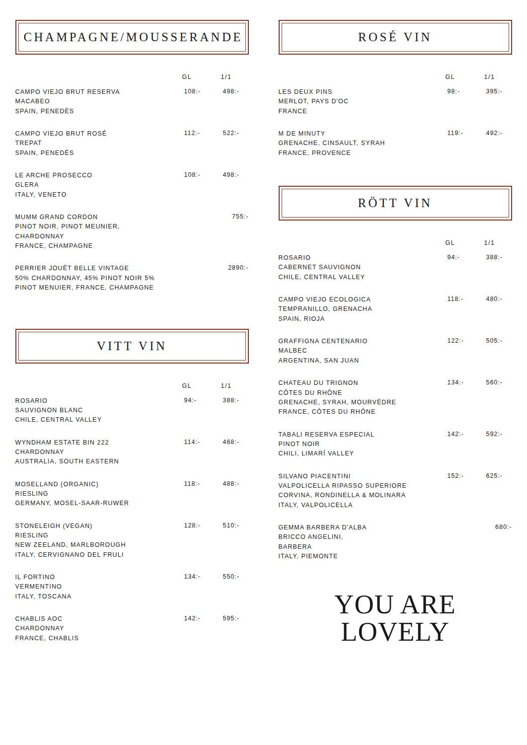Champagne/Mousserande
GL 1/1
Campo Viejo Brut Reserva
Macabeo
Spain, Penedès
108:-498:-
Campo Viejo Brut Rosé
Trepat
Spain, Penedès
112:-522:-
Le Arche Prosecco
Glera
Italy, Veneto
108:-498:-
Mumm Grand Cordon
Pinot Noir, Pinot Meunier,
Chardonnay
France, Champagne
755:-
Perrier Jouët Belle Vintage
50% Chardonnay, 45% Pinot Noir 5%
Pinot Menuier, France, Champagne
2890:-
Vitt Vin
GL 1/1
Rosario
Sauvignon Blanc
Chile, Central Valley
94:-388:-
Wyndham Estate Bin 222
Chardonnay
Australia, South Eastern
114:-468:-
Moselland (Organic)
Riesling
Germany, Mosel-Saar-Ruwer
118:-488:-
Stoneleigh (Vegan)
Riesling
New Zeeland, Marlborough
Italy, Cervignano del Fruli
128:-510:-
Il Fortino
Vermentino
Italy, Toscana
134:-550:-
Chablis AOC
Chardonnay
France, Chablis
142:-595:-
Rosé Vin
GL 1/1
Les Deux Pins
Merlot, Pays d'Oc
France
98:-395:-
M de Minuty
Grenache, Cinsault, Syrah
France, Provence
119:-492:-
Rött Vin
GL 1/1
Rosario
Cabernet Sauvignon
Chile, Central Valley
94:-388:-
Campo Viejo Ecologica
Tempranillo, Grenacha
Spain, Rioja
118:-480:-
Graffigna Centenario
Malbec
Argentina, San Juan
122:-505:-
Chateau du Trignon
Côtes du Rhône
Grenache, Syrah, Mourvèdre
France, Côtes du Rhône
134:-560:-
Tabali Reserva Especial
Pinot Noir
Chili, Limarí Valley
142:-592:-
Silvano Piacentini
Valpolicella Ripasso Superiore
Corvina, Rondinella & Molinara
Italy, Valpolicella
152:-625:-
Gemma Barbera d'Alba
Bricco Angelini,
Barbera
Italy, Piemonte
680:-
YOU ARE LOVELY